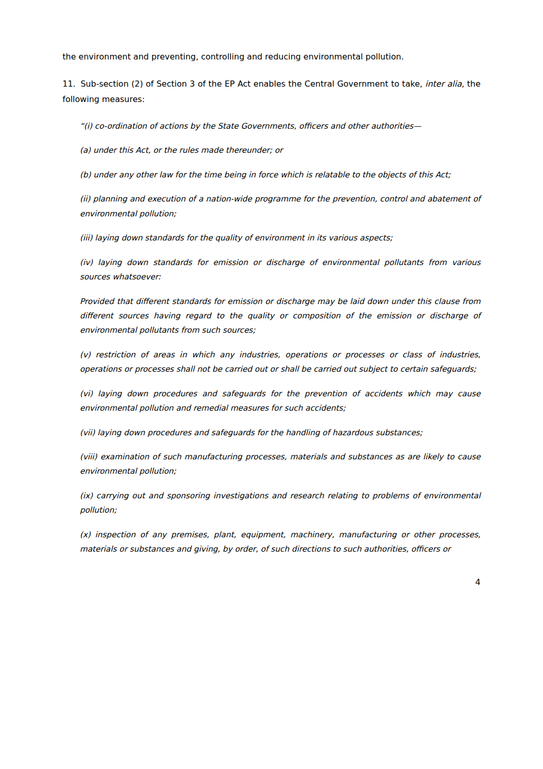the environment and preventing, controlling and reducing environmental pollution.
11. Sub-section (2) of Section 3 of the EP Act enables the Central Government to take, inter alia, the following measures:
“(i) co-ordination of actions by the State Governments, officers and other authorities—
(a) under this Act, or the rules made thereunder; or
(b) under any other law for the time being in force which is relatable to the objects of this Act;
(ii) planning and execution of a nation-wide programme for the prevention, control and abatement of environmental pollution;
(iii) laying down standards for the quality of environment in its various aspects;
(iv) laying down standards for emission or discharge of environmental pollutants from various sources whatsoever:
Provided that different standards for emission or discharge may be laid down under this clause from different sources having regard to the quality or composition of the emission or discharge of environmental pollutants from such sources;
(v) restriction of areas in which any industries, operations or processes or class of industries, operations or processes shall not be carried out or shall be carried out subject to certain safeguards;
(vi) laying down procedures and safeguards for the prevention of accidents which may cause environmental pollution and remedial measures for such accidents;
(vii) laying down procedures and safeguards for the handling of hazardous substances;
(viii) examination of such manufacturing processes, materials and substances as are likely to cause environmental pollution;
(ix) carrying out and sponsoring investigations and research relating to problems of environmental pollution;
(x) inspection of any premises, plant, equipment, machinery, manufacturing or other processes, materials or substances and giving, by order, of such directions to such authorities, officers or
4